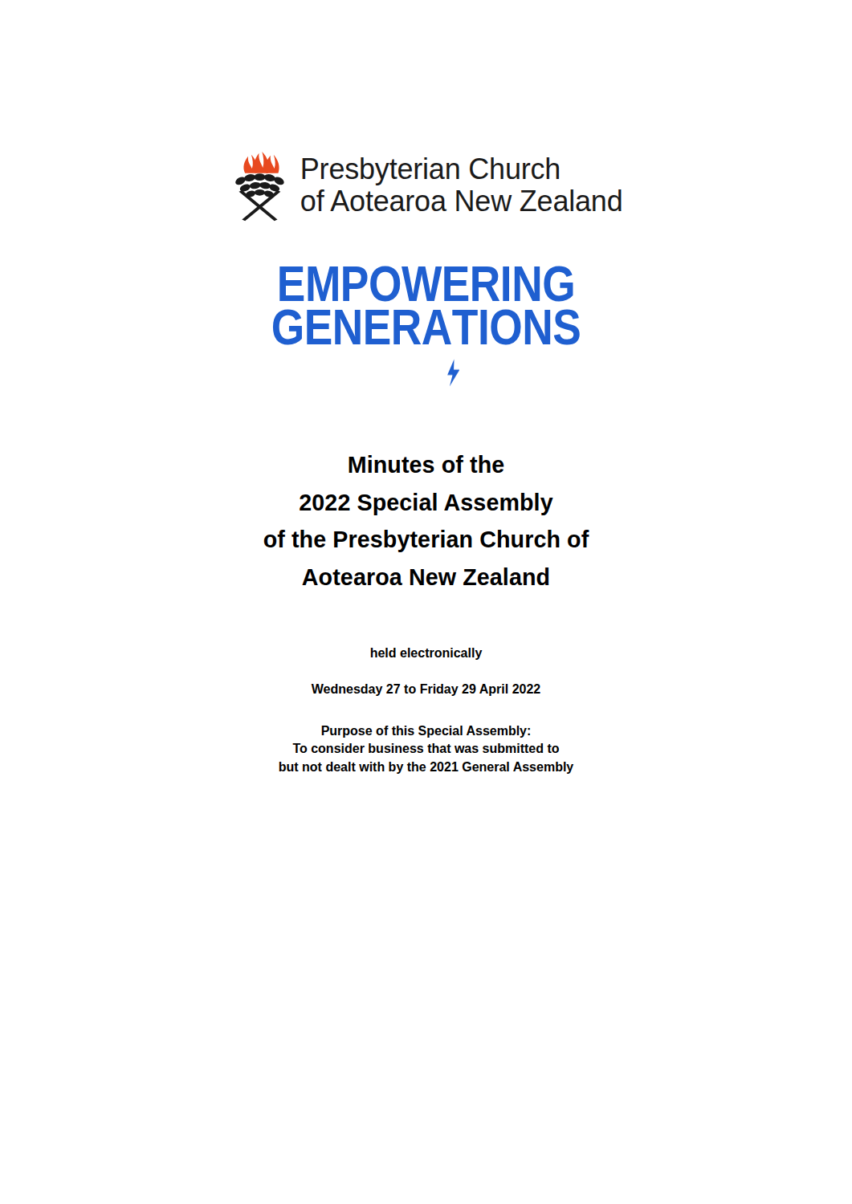Presbyterian Church
of Aotearoa New Zealand
EMPOWERING GENERA TIONS
Minutes of the
2022 Special Assembly
of the Presbyterian Church of
Aotearoa New Zealand
held electronically
Wednesday 27 to Friday 29 April 2022
Purpose of this Special Assembly:
To consider business that was submitted to
but not dealt with by the 2021 General Assembly